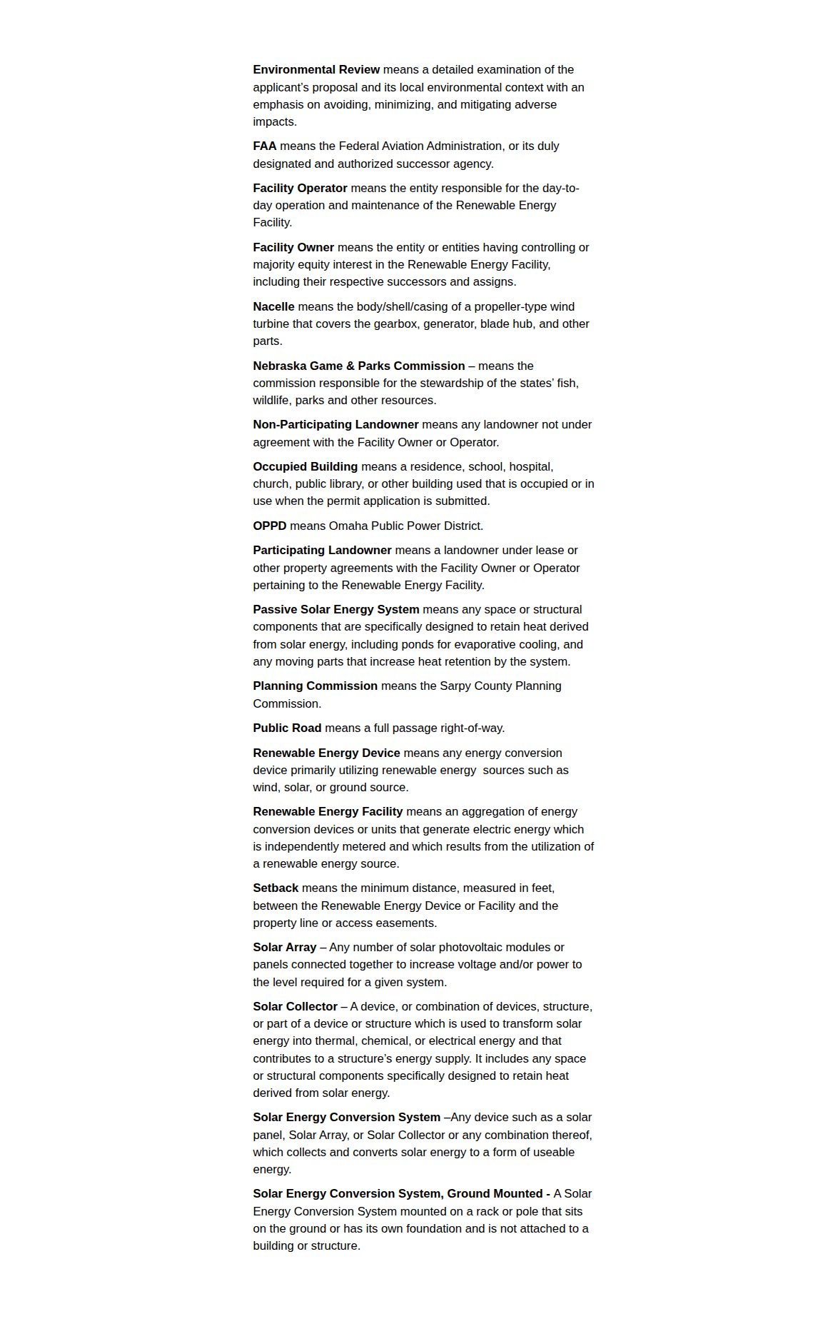Environmental Review
means a detailed examination of the applicant’s proposal and its local environmental context with an emphasis on avoiding, minimizing, and mitigating adverse impacts.
FAA
means the Federal Aviation Administration, or its duly designated and authorized successor agency.
Facility Operator
means the entity responsible for the day-to-day operation and maintenance of the Renewable Energy Facility.
Facility Owner
means the entity or entities having controlling or majority equity interest in the Renewable Energy Facility, including their respective successors and assigns.
Nacelle
means the body/shell/casing of a propeller-type wind turbine that covers the gearbox, generator, blade hub, and other parts.
Nebraska Game & Parks Commission
– means the commission responsible for the stewardship of the states’ fish, wildlife, parks and other resources.
Non-Participating Landowner
means any landowner not under agreement with the Facility Owner or Operator.
Occupied Building
means a residence, school, hospital, church, public library, or other building used that is occupied or in use when the permit application is submitted.
OPPD
means Omaha Public Power District.
Participating Landowner
means a landowner under lease or other property agreements with the Facility Owner or Operator pertaining to the Renewable Energy Facility.
Passive Solar Energy System
means any space or structural components that are specifically designed to retain heat derived from solar energy, including ponds for evaporative cooling, and any moving parts that increase heat retention by the system.
Planning Commission
means the Sarpy County Planning Commission.
Public Road
means a full passage right-of-way.
Renewable Energy Device
means any energy conversion device primarily utilizing renewable energy sources such as wind, solar, or ground source.
Renewable Energy Facility
means an aggregation of energy conversion devices or units that generate electric energy which is independently metered and which results from the utilization of a renewable energy source.
Setback
means the minimum distance, measured in feet, between the Renewable Energy Device or Facility and the property line or access easements.
Solar Array
– Any number of solar photovoltaic modules or panels connected together to increase voltage and/or power to the level required for a given system.
Solar Collector
– A device, or combination of devices, structure, or part of a device or structure which is used to transform solar energy into thermal, chemical, or electrical energy and that contributes to a structure’s energy supply. It includes any space or structural components specifically designed to retain heat derived from solar energy.
Solar Energy Conversion System
–Any device such as a solar panel, Solar Array, or Solar Collector or any combination thereof, which collects and converts solar energy to a form of useable energy.
Solar Energy Conversion System, Ground Mounted -
A Solar Energy Conversion System mounted on a rack or pole that sits on the ground or has its own foundation and is not attached to a building or structure.